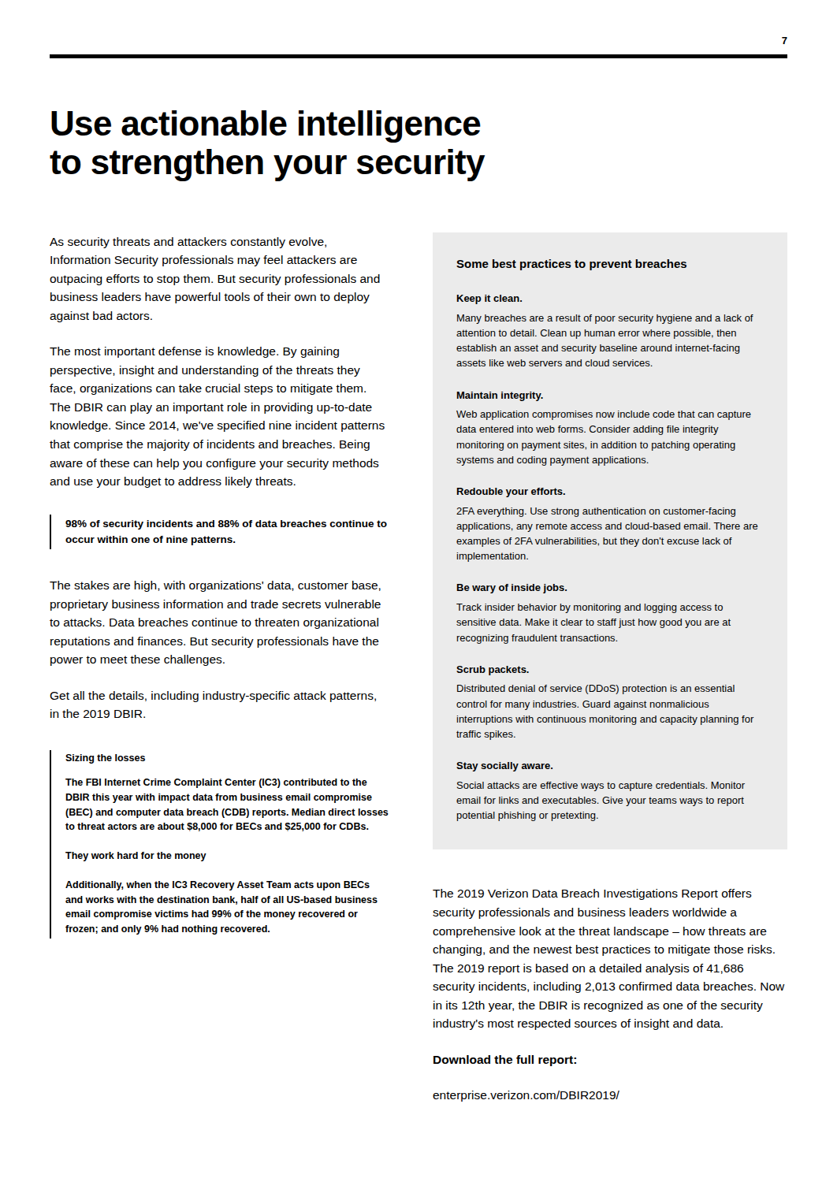7
Use actionable intelligence
to strengthen your security
As security threats and attackers constantly evolve, Information Security professionals may feel attackers are outpacing efforts to stop them. But security professionals and business leaders have powerful tools of their own to deploy against bad actors.
The most important defense is knowledge. By gaining perspective, insight and understanding of the threats they face, organizations can take crucial steps to mitigate them. The DBIR can play an important role in providing up-to-date knowledge. Since 2014, we've specified nine incident patterns that comprise the majority of incidents and breaches. Being aware of these can help you configure your security methods and use your budget to address likely threats.
98% of security incidents and 88% of data breaches continue to occur within one of nine patterns.
The stakes are high, with organizations' data, customer base, proprietary business information and trade secrets vulnerable to attacks. Data breaches continue to threaten organizational reputations and finances. But security professionals have the power to meet these challenges.
Get all the details, including industry-specific attack patterns, in the 2019 DBIR.
Sizing the losses
The FBI Internet Crime Complaint Center (IC3) contributed to the DBIR this year with impact data from business email compromise (BEC) and computer data breach (CDB) reports. Median direct losses to threat actors are about $8,000 for BECs and $25,000 for CDBs.
They work hard for the money
Additionally, when the IC3 Recovery Asset Team acts upon BECs and works with the destination bank, half of all US-based business email compromise victims had 99% of the money recovered or frozen; and only 9% had nothing recovered.
Some best practices to prevent breaches
Keep it clean.
Many breaches are a result of poor security hygiene and a lack of attention to detail. Clean up human error where possible, then establish an asset and security baseline around internet-facing assets like web servers and cloud services.
Maintain integrity.
Web application compromises now include code that can capture data entered into web forms. Consider adding file integrity monitoring on payment sites, in addition to patching operating systems and coding payment applications.
Redouble your efforts.
2FA everything. Use strong authentication on customer-facing applications, any remote access and cloud-based email. There are examples of 2FA vulnerabilities, but they don't excuse lack of implementation.
Be wary of inside jobs.
Track insider behavior by monitoring and logging access to sensitive data. Make it clear to staff just how good you are at recognizing fraudulent transactions.
Scrub packets.
Distributed denial of service (DDoS) protection is an essential control for many industries. Guard against nonmalicious interruptions with continuous monitoring and capacity planning for traffic spikes.
Stay socially aware.
Social attacks are effective ways to capture credentials. Monitor email for links and executables. Give your teams ways to report potential phishing or pretexting.
The 2019 Verizon Data Breach Investigations Report offers security professionals and business leaders worldwide a comprehensive look at the threat landscape – how threats are changing, and the newest best practices to mitigate those risks. The 2019 report is based on a detailed analysis of 41,686 security incidents, including 2,013 confirmed data breaches. Now in its 12th year, the DBIR is recognized as one of the security industry's most respected sources of insight and data.
Download the full report:
enterprise.verizon.com/DBIR2019/